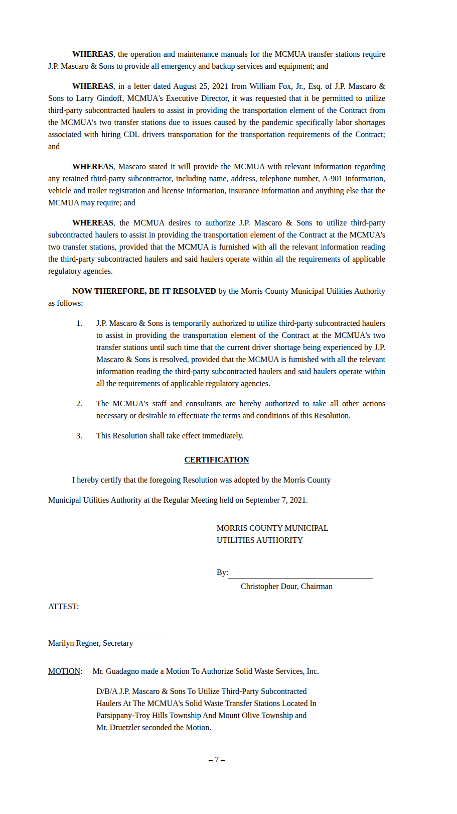WHEREAS, the operation and maintenance manuals for the MCMUA transfer stations require J.P. Mascaro & Sons to provide all emergency and backup services and equipment; and
WHEREAS, in a letter dated August 25, 2021 from William Fox, Jr., Esq. of J.P. Mascaro & Sons to Larry Gindoff, MCMUA's Executive Director, it was requested that it be permitted to utilize third-party subcontracted haulers to assist in providing the transportation element of the Contract from the MCMUA's two transfer stations due to issues caused by the pandemic specifically labor shortages associated with hiring CDL drivers transportation for the transportation requirements of the Contract; and
WHEREAS, Mascaro stated it will provide the MCMUA with relevant information regarding any retained third-party subcontractor, including name, address, telephone number, A-901 information, vehicle and trailer registration and license information, insurance information and anything else that the MCMUA may require; and
WHEREAS, the MCMUA desires to authorize J.P. Mascaro & Sons to utilize third-party subcontracted haulers to assist in providing the transportation element of the Contract at the MCMUA's two transfer stations, provided that the MCMUA is furnished with all the relevant information reading the third-party subcontracted haulers and said haulers operate within all the requirements of applicable regulatory agencies.
NOW THEREFORE, BE IT RESOLVED by the Morris County Municipal Utilities Authority as follows:
J.P. Mascaro & Sons is temporarily authorized to utilize third-party subcontracted haulers to assist in providing the transportation element of the Contract at the MCMUA's two transfer stations until such time that the current driver shortage being experienced by J.P. Mascaro & Sons is resolved, provided that the MCMUA is furnished with all the relevant information reading the third-party subcontracted haulers and said haulers operate within all the requirements of applicable regulatory agencies.
The MCMUA's staff and consultants are hereby authorized to take all other actions necessary or desirable to effectuate the terms and conditions of this Resolution.
This Resolution shall take effect immediately.
CERTIFICATION
I hereby certify that the foregoing Resolution was adopted by the Morris County
Municipal Utilities Authority at the Regular Meeting held on September 7, 2021.
MORRIS COUNTY MUNICIPAL
UTILITIES AUTHORITY
By:
Christopher Dour, Chairman
ATTEST:
Marilyn Regner, Secretary
MOTION: Mr. Guadagno made a Motion To Authorize Solid Waste Services, Inc.
D/B/A J.P. Mascaro & Sons To Utilize Third-Party Subcontracted
Haulers At The MCMUA's Solid Waste Transfer Stations Located In
Parsippany-Troy Hills Township And Mount Olive Township and
Mr. Druetzler seconded the Motion.
– 7 –